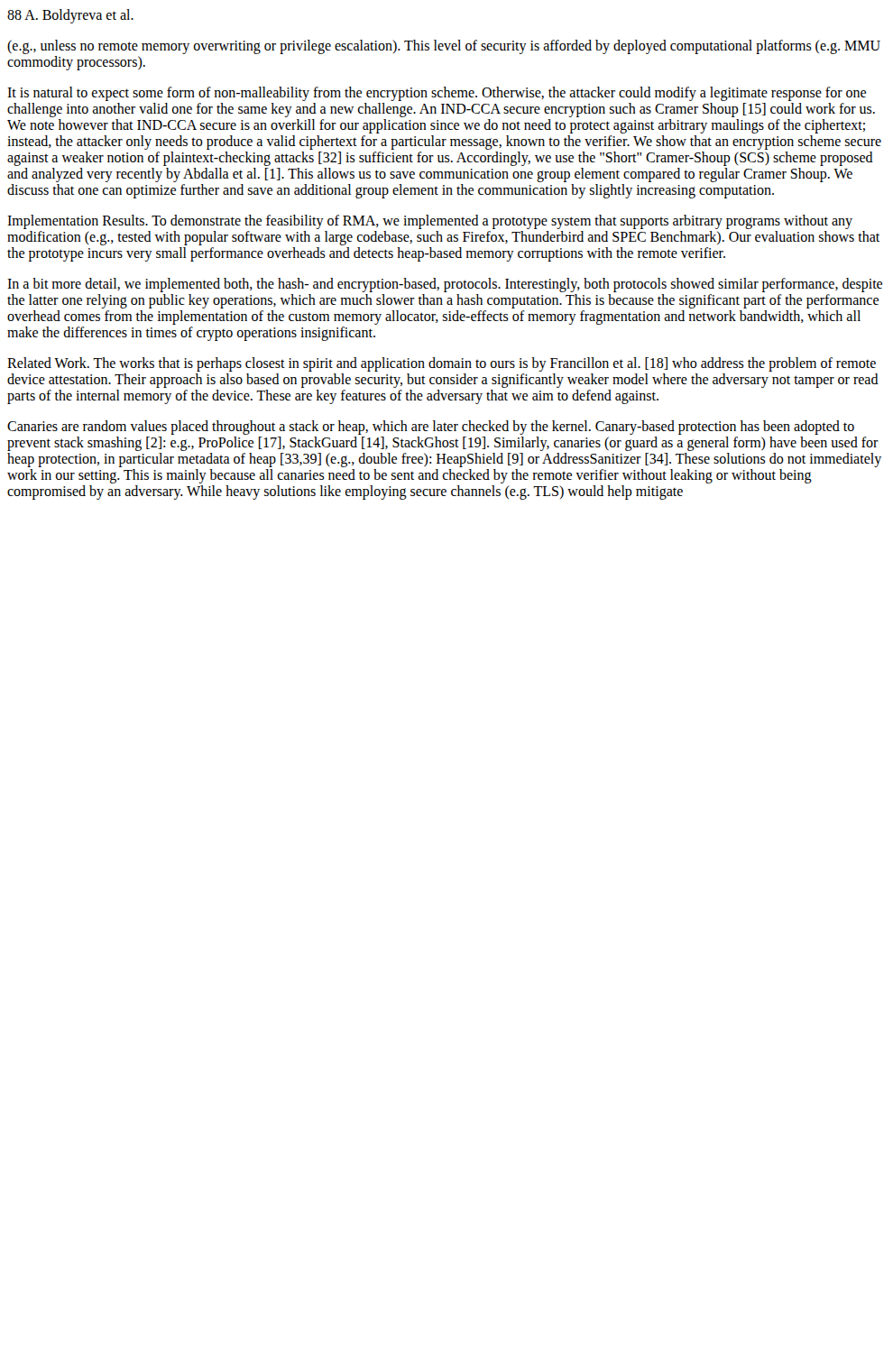88 A. Boldyreva et al.
(e.g., unless no remote memory overwriting or privilege escalation). This level of security is afforded by deployed computational platforms (e.g. MMU commodity processors).
It is natural to expect some form of non-malleability from the encryption scheme. Otherwise, the attacker could modify a legitimate response for one challenge into another valid one for the same key and a new challenge. An IND-CCA secure encryption such as Cramer Shoup [15] could work for us. We note however that IND-CCA secure is an overkill for our application since we do not need to protect against arbitrary maulings of the ciphertext; instead, the attacker only needs to produce a valid ciphertext for a particular message, known to the verifier. We show that an encryption scheme secure against a weaker notion of plaintext-checking attacks [32] is sufficient for us. Accordingly, we use the "Short" Cramer-Shoup (SCS) scheme proposed and analyzed very recently by Abdalla et al. [1]. This allows us to save communication one group element compared to regular Cramer Shoup. We discuss that one can optimize further and save an additional group element in the communication by slightly increasing computation.
Implementation Results. To demonstrate the feasibility of RMA, we implemented a prototype system that supports arbitrary programs without any modification (e.g., tested with popular software with a large codebase, such as Firefox, Thunderbird and SPEC Benchmark). Our evaluation shows that the prototype incurs very small performance overheads and detects heap-based memory corruptions with the remote verifier.
In a bit more detail, we implemented both, the hash- and encryption-based, protocols. Interestingly, both protocols showed similar performance, despite the latter one relying on public key operations, which are much slower than a hash computation. This is because the significant part of the performance overhead comes from the implementation of the custom memory allocator, side-effects of memory fragmentation and network bandwidth, which all make the differences in times of crypto operations insignificant.
Related Work. The works that is perhaps closest in spirit and application domain to ours is by Francillon et al. [18] who address the problem of remote device attestation. Their approach is also based on provable security, but consider a significantly weaker model where the adversary not tamper or read parts of the internal memory of the device. These are key features of the adversary that we aim to defend against.
Canaries are random values placed throughout a stack or heap, which are later checked by the kernel. Canary-based protection has been adopted to prevent stack smashing [2]: e.g., ProPolice [17], StackGuard [14], StackGhost [19]. Similarly, canaries (or guard as a general form) have been used for heap protection, in particular metadata of heap [33,39] (e.g., double free): HeapShield [9] or AddressSanitizer [34]. These solutions do not immediately work in our setting. This is mainly because all canaries need to be sent and checked by the remote verifier without leaking or without being compromised by an adversary. While heavy solutions like employing secure channels (e.g. TLS) would help mitigate